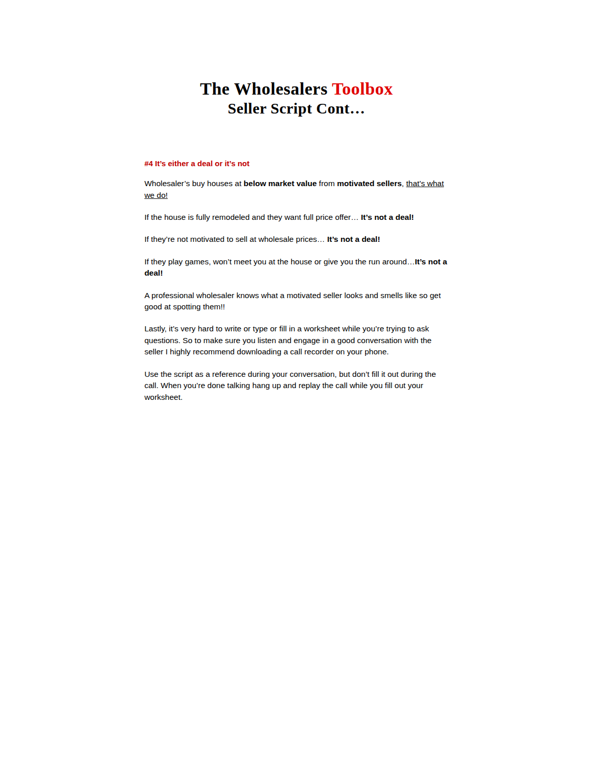The Wholesalers Toolbox
Seller Script Cont…
#4 It’s either a deal or it’s not
Wholesaler’s buy houses at below market value from motivated sellers, that’s what we do!
If the house is fully remodeled and they want full price offer… It’s not a deal!
If they’re not motivated to sell at wholesale prices… It’s not a deal!
If they play games, won’t meet you at the house or give you the run around…It’s not a deal!
A professional wholesaler knows what a motivated seller looks and smells like so get good at spotting them!!
Lastly, it’s very hard to write or type or fill in a worksheet while you’re trying to ask questions. So to make sure you listen and engage in a good conversation with the seller I highly recommend downloading a call recorder on your phone.
Use the script as a reference during your conversation, but don’t fill it out during the call. When you’re done talking hang up and replay the call while you fill out your worksheet.